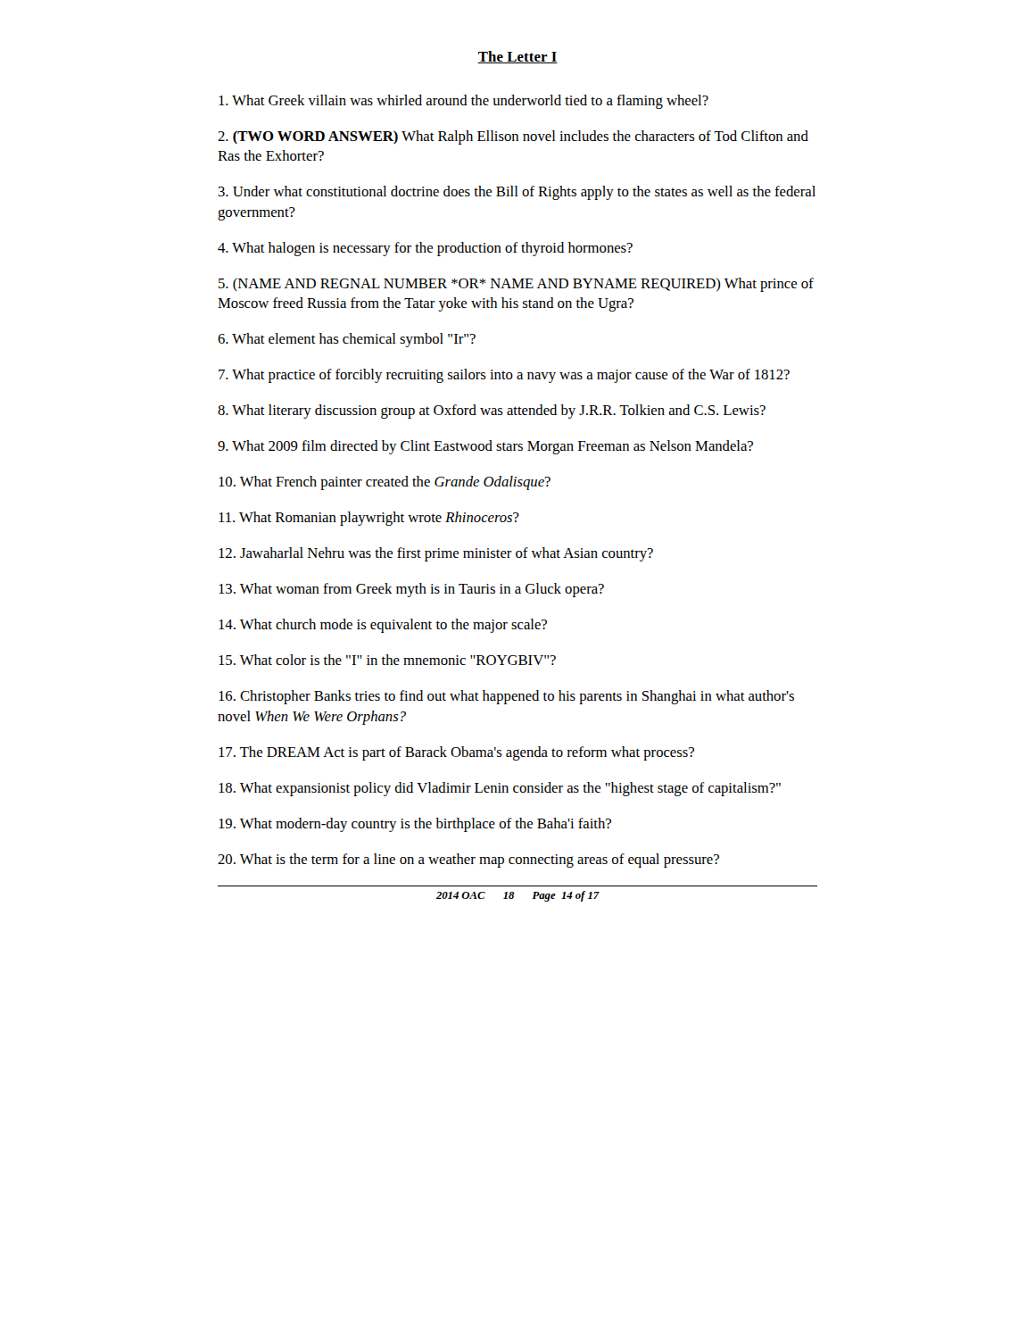The Letter I
1. What Greek villain was whirled around the underworld tied to a flaming wheel?
2. (TWO WORD ANSWER) What Ralph Ellison novel includes the characters of Tod Clifton and Ras the Exhorter?
3. Under what constitutional doctrine does the Bill of Rights apply to the states as well as the federal government?
4. What halogen is necessary for the production of thyroid hormones?
5. (NAME AND REGNAL NUMBER *OR* NAME AND BYNAME REQUIRED) What prince of Moscow freed Russia from the Tatar yoke with his stand on the Ugra?
6. What element has chemical symbol "Ir"?
7. What practice of forcibly recruiting sailors into a navy was a major cause of the War of 1812?
8. What literary discussion group at Oxford was attended by J.R.R. Tolkien and C.S. Lewis?
9. What 2009 film directed by Clint Eastwood stars Morgan Freeman as Nelson Mandela?
10. What French painter created the Grande Odalisque?
11. What Romanian playwright wrote Rhinoceros?
12. Jawaharlal Nehru was the first prime minister of what Asian country?
13. What woman from Greek myth is in Tauris in a Gluck opera?
14. What church mode is equivalent to the major scale?
15. What color is the "I" in the mnemonic "ROYGBIV"?
16. Christopher Banks tries to find out what happened to his parents in Shanghai in what author's novel When We Were Orphans?
17. The DREAM Act is part of Barack Obama's agenda to reform what process?
18. What expansionist policy did Vladimir Lenin consider as the "highest stage of capitalism?"
19. What modern-day country is the birthplace of the Baha'i faith?
20. What is the term for a line on a weather map connecting areas of equal pressure?
2014 OAC 18 Page 14 of 17